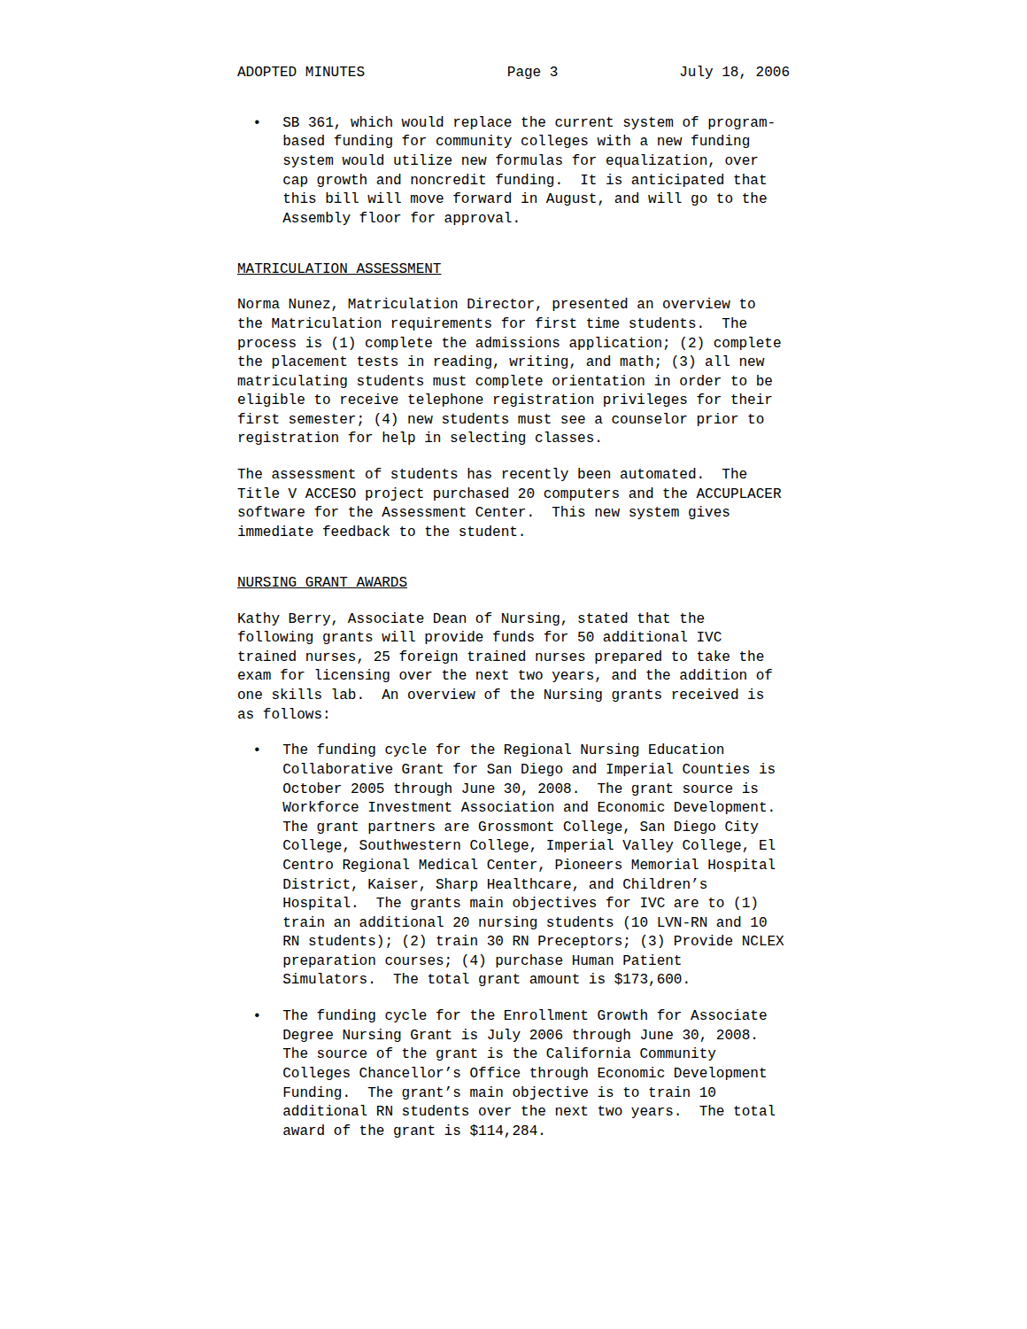ADOPTED MINUTES
Page 3
July 18, 2006
SB 361, which would replace the current system of program-based funding for community colleges with a new funding system would utilize new formulas for equalization, over cap growth and noncredit funding. It is anticipated that this bill will move forward in August, and will go to the Assembly floor for approval.
MATRICULATION ASSESSMENT
Norma Nunez, Matriculation Director, presented an overview to the Matriculation requirements for first time students. The process is (1) complete the admissions application; (2) complete the placement tests in reading, writing, and math; (3) all new matriculating students must complete orientation in order to be eligible to receive telephone registration privileges for their first semester; (4) new students must see a counselor prior to registration for help in selecting classes.
The assessment of students has recently been automated. The Title V ACCESO project purchased 20 computers and the ACCUPLACER software for the Assessment Center. This new system gives immediate feedback to the student.
NURSING GRANT AWARDS
Kathy Berry, Associate Dean of Nursing, stated that the following grants will provide funds for 50 additional IVC trained nurses, 25 foreign trained nurses prepared to take the exam for licensing over the next two years, and the addition of one skills lab. An overview of the Nursing grants received is as follows:
The funding cycle for the Regional Nursing Education Collaborative Grant for San Diego and Imperial Counties is October 2005 through June 30, 2008. The grant source is Workforce Investment Association and Economic Development. The grant partners are Grossmont College, San Diego City College, Southwestern College, Imperial Valley College, El Centro Regional Medical Center, Pioneers Memorial Hospital District, Kaiser, Sharp Healthcare, and Children’s Hospital. The grants main objectives for IVC are to (1) train an additional 20 nursing students (10 LVN-RN and 10 RN students); (2) train 30 RN Preceptors; (3) Provide NCLEX preparation courses; (4) purchase Human Patient Simulators. The total grant amount is $173,600.
The funding cycle for the Enrollment Growth for Associate Degree Nursing Grant is July 2006 through June 30, 2008. The source of the grant is the California Community Colleges Chancellor’s Office through Economic Development Funding. The grant’s main objective is to train 10 additional RN students over the next two years. The total award of the grant is $114,284.